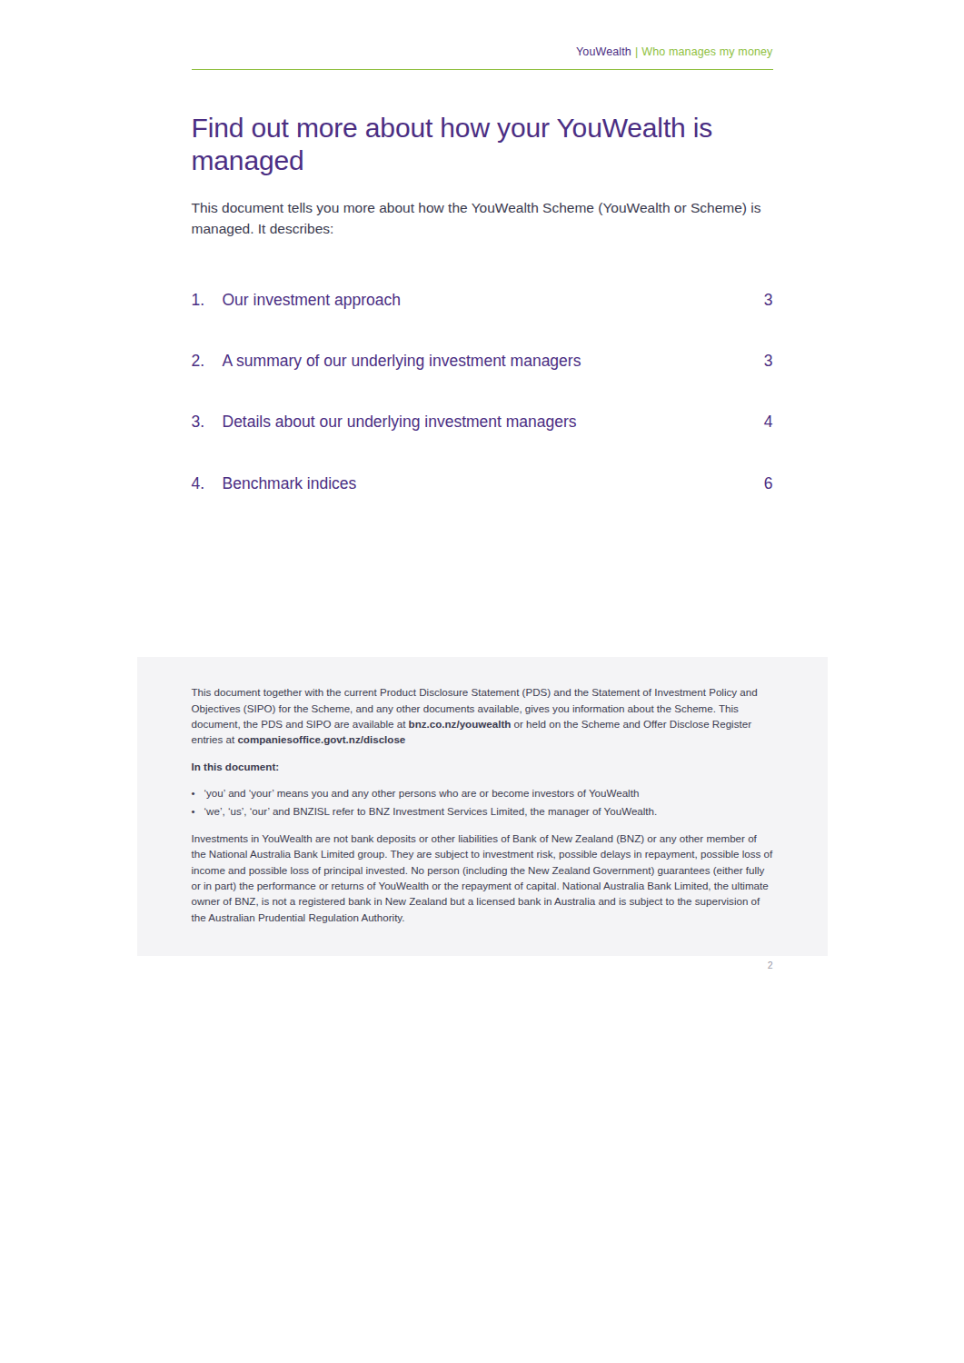YouWealth|Who manages my money
Find out more about how your YouWealth is managed
This document tells you more about how the YouWealth Scheme (YouWealth or Scheme) is managed. It describes:
1. Our investment approach 3
2. A summary of our underlying investment managers 3
3. Details about our underlying investment managers 4
4. Benchmark indices 6
This document together with the current Product Disclosure Statement (PDS) and the Statement of Investment Policy and Objectives (SIPO) for the Scheme, and any other documents available, gives you information about the Scheme. This document, the PDS and SIPO are available at bnz.co.nz/youwealth or held on the Scheme and Offer Disclose Register entries at companiesoffice.govt.nz/disclose
In this document:
‘you’ and ‘your’ means you and any other persons who are or become investors of YouWealth
‘we’, ‘us’, ‘our’ and BNZISL refer to BNZ Investment Services Limited, the manager of YouWealth.
Investments in YouWealth are not bank deposits or other liabilities of Bank of New Zealand (BNZ) or any other member of the National Australia Bank Limited group. They are subject to investment risk, possible delays in repayment, possible loss of income and possible loss of principal invested. No person (including the New Zealand Government) guarantees (either fully or in part) the performance or returns of YouWealth or the repayment of capital. National Australia Bank Limited, the ultimate owner of BNZ, is not a registered bank in New Zealand but a licensed bank in Australia and is subject to the supervision of the Australian Prudential Regulation Authority.
2